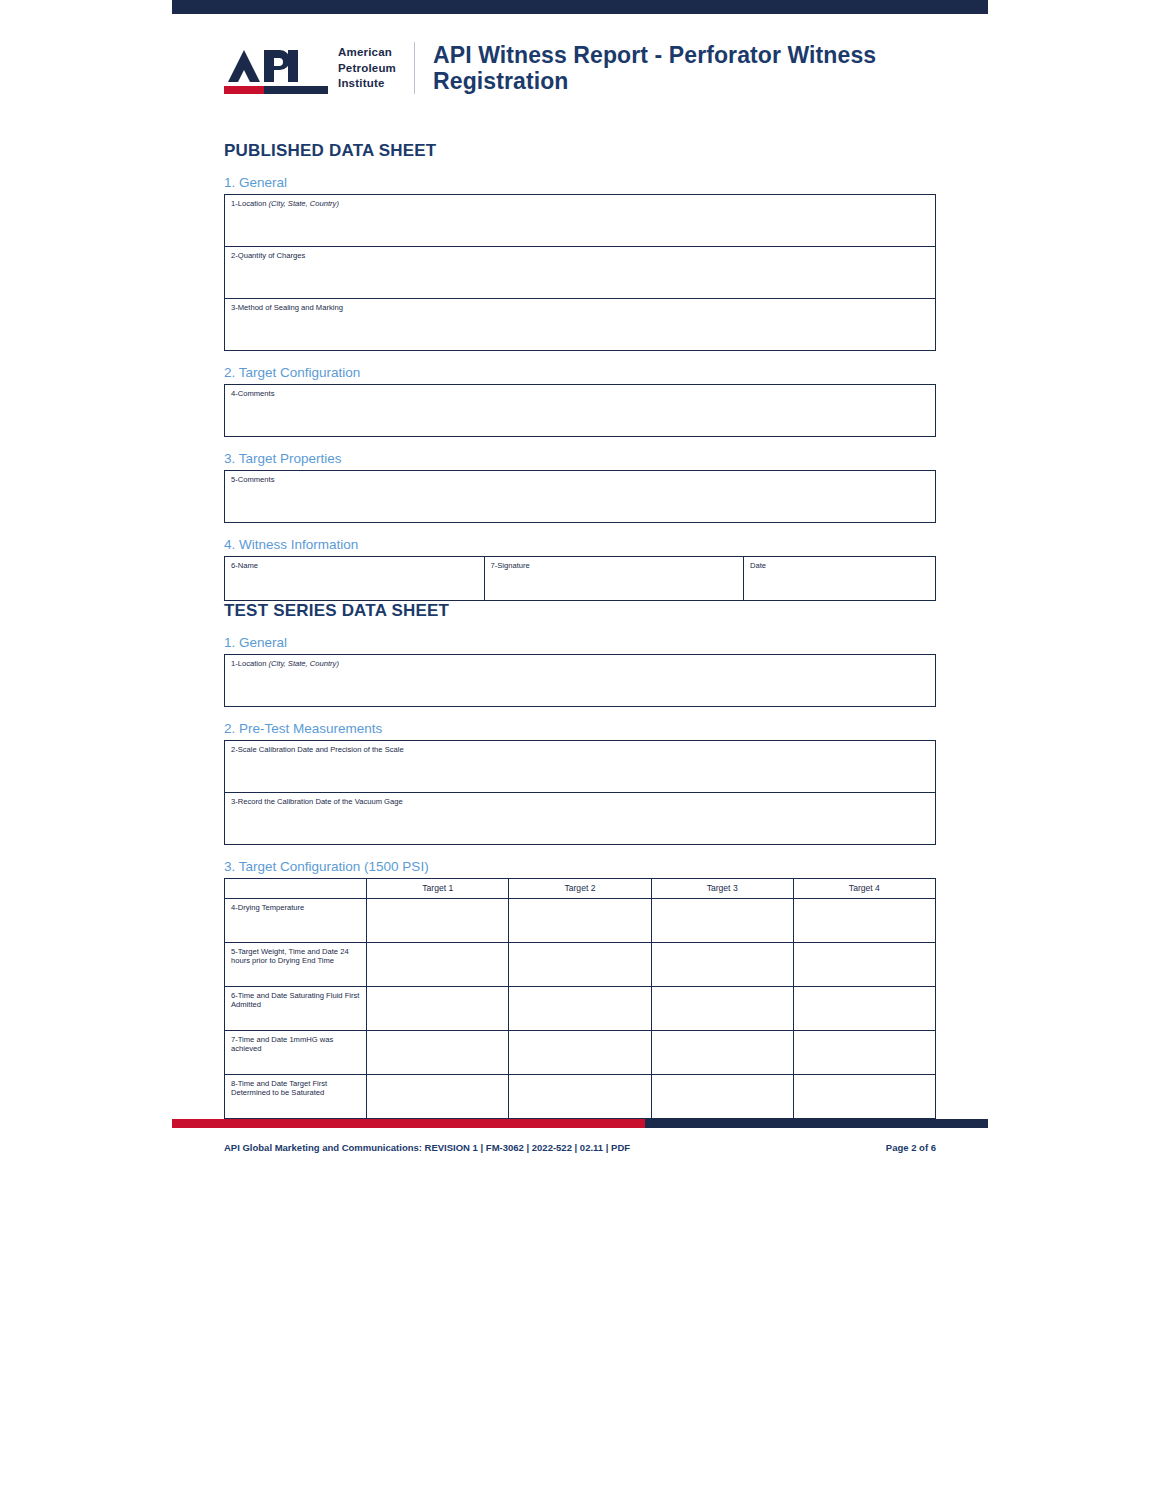American
Petroleum
Institute
API Witness Report - Perforator Witness Registration
PUBLISHED DATA SHEET
1. General
| 1-Location (City, State, Country) |
| 2-Quantity of Charges |
| 3-Method of Sealing and Marking |
2. Target Configuration
| 4-Comments |
3. Target Properties
| 5-Comments |
4. Witness Information
| 6-Name | 7-Signature | Date |
TEST SERIES DATA SHEET
1. General
| 1-Location (City, State, Country) |
2. Pre-Test Measurements
| 2-Scale Calibration Date and Precision of the Scale |
| 3-Record the Calibration Date of the Vacuum Gage |
3. Target Configuration (1500 PSI)
| | Target 1 | Target 2 | Target 3 | Target 4 |
| --- | --- | --- | --- | --- |
| 4-Drying Temperature | | | | |
| 5-Target Weight, Time and Date 24 hours prior to Drying End Time | | | | |
| 6-Time and Date Saturating Fluid First Admitted | | | | |
| 7-Time and Date 1mmHG was achieved | | | | |
| 8-Time and Date Target First Determined to be Saturated | | | | |
API Global Marketing and Communications: REVISION 1 | FM-3062 | 2022-522 | 02.11 | PDF
Page 2 of 6